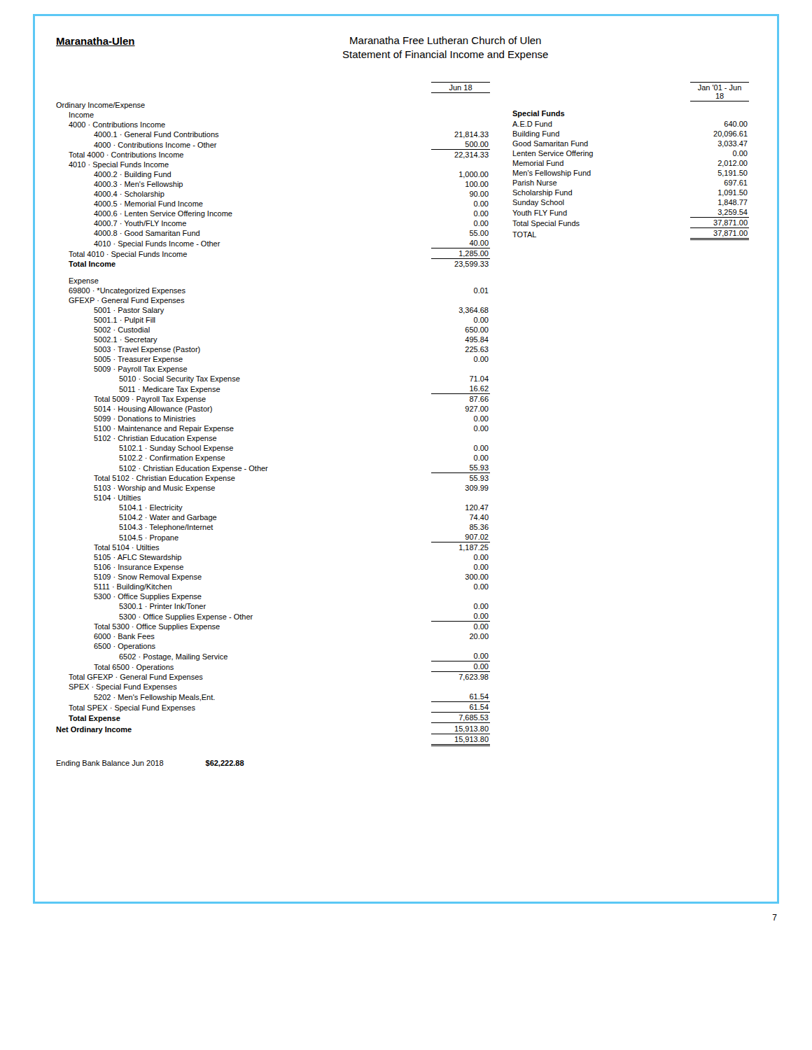Maranatha-Ulen
Maranatha Free Lutheran Church of Ulen
Statement of Financial Income and Expense
| | Jun 18 |
| Ordinary Income/Expense | |
| Income | |
| 4000 · Contributions Income | |
| 4000.1 · General Fund Contributions | 21,814.33 |
| 4000 · Contributions Income - Other | 500.00 |
| Total 4000 · Contributions Income | 22,314.33 |
| 4010 · Special Funds Income | |
| 4000.2 · Building Fund | 1,000.00 |
| 4000.3 · Men's Fellowship | 100.00 |
| 4000.4 · Scholarship | 90.00 |
| 4000.5 · Memorial Fund Income | 0.00 |
| 4000.6 · Lenten Service Offering Income | 0.00 |
| 4000.7 · Youth/FLY Income | 0.00 |
| 4000.8 · Good Samaritan Fund | 55.00 |
| 4010 · Special Funds Income - Other | 40.00 |
| Total 4010 · Special Funds Income | 1,285.00 |
| Total Income | 23,599.33 |
| Expense | |
| 69800 · *Uncategorized Expenses | 0.01 |
| GFEXP · General Fund Expenses | |
| 5001 · Pastor Salary | 3,364.68 |
| 5001.1 · Pulpit Fill | 0.00 |
| 5002 · Custodial | 650.00 |
| 5002.1 · Secretary | 495.84 |
| 5003 · Travel Expense (Pastor) | 225.63 |
| 5005 · Treasurer Expense | 0.00 |
| 5009 · Payroll Tax Expense | |
| 5010 · Social Security Tax Expense | 71.04 |
| 5011 · Medicare Tax Expense | 16.62 |
| Total 5009 · Payroll Tax Expense | 87.66 |
| 5014 · Housing Allowance (Pastor) | 927.00 |
| 5099 · Donations to Ministries | 0.00 |
| 5100 · Maintenance and Repair Expense | 0.00 |
| 5102 · Christian Education Expense | |
| 5102.1 · Sunday School Expense | 0.00 |
| 5102.2 · Confirmation Expense | 0.00 |
| 5102 · Christian Education Expense - Other | 55.93 |
| Total 5102 · Christian Education Expense | 55.93 |
| 5103 · Worship and Music Expense | 309.99 |
| 5104 · Utilties | |
| 5104.1 · Electricity | 120.47 |
| 5104.2 · Water and Garbage | 74.40 |
| 5104.3 · Telephone/Internet | 85.36 |
| 5104.5 · Propane | 907.02 |
| Total 5104 · Utilties | 1,187.25 |
| 5105 · AFLC Stewardship | 0.00 |
| 5106 · Insurance Expense | 0.00 |
| 5109 · Snow Removal Expense | 300.00 |
| 5111 · Building/Kitchen | 0.00 |
| 5300 · Office Supplies Expense | |
| 5300.1 · Printer Ink/Toner | 0.00 |
| 5300 · Office Supplies Expense - Other | 0.00 |
| Total 5300 · Office Supplies Expense | 0.00 |
| 6000 · Bank Fees | 20.00 |
| 6500 · Operations | |
| 6502 · Postage, Mailing Service | 0.00 |
| Total 6500 · Operations | 0.00 |
| Total GFEXP · General Fund Expenses | 7,623.98 |
| SPEX · Special Fund Expenses | |
| 5202 · Men's Fellowship Meals,Ent. | 61.54 |
| Total SPEX · Special Fund Expenses | 61.54 |
| Total Expense | 7,685.53 |
| Net Ordinary Income | 15,913.80 |
| | 15,913.80 |
Ending Bank Balance Jun 2018 $62,222.88
| | Jan '01 - Jun 18 |
| Special Funds | |
| A.E.D Fund | 640.00 |
| Building Fund | 20,096.61 |
| Good Samaritan Fund | 3,033.47 |
| Lenten Service Offering | 0.00 |
| Memorial Fund | 2,012.00 |
| Men's Fellowship Fund | 5,191.50 |
| Parish Nurse | 697.61 |
| Scholarship Fund | 1,091.50 |
| Sunday School | 1,848.77 |
| Youth FLY Fund | 3,259.54 |
| Total Special Funds | 37,871.00 |
| TOTAL | 37,871.00 |
7